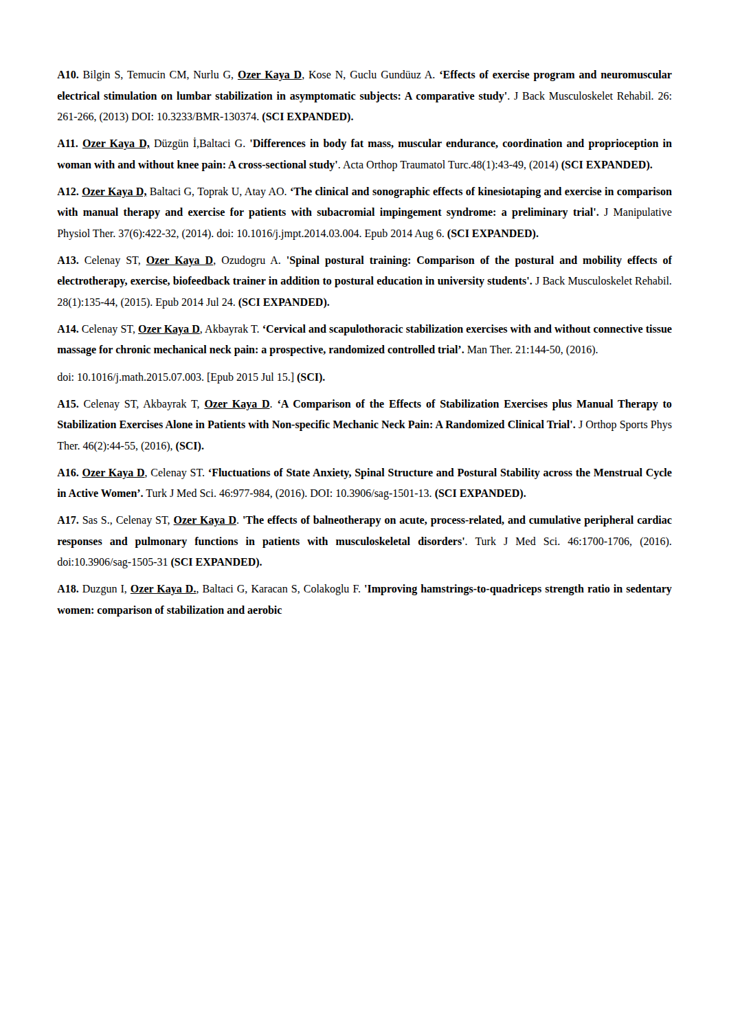A10. Bilgin S, Temucin CM, Nurlu G, Ozer Kaya D, Kose N, Guclu Gundüuz A. ‘Effects of exercise program and neuromuscular electrical stimulation on lumbar stabilization in asymptomatic subjects: A comparative study'. J Back Musculoskelet Rehabil. 26: 261-266, (2013) DOI: 10.3233/BMR-130374. (SCI EXPANDED).
A11. Ozer Kaya D, Düzgün İ,Baltaci G. 'Differences in body fat mass, muscular endurance, coordination and proprioception in woman with and without knee pain: A cross-sectional study'. Acta Orthop Traumatol Turc.48(1):43-49, (2014) (SCI EXPANDED).
A12. Ozer Kaya D, Baltaci G, Toprak U, Atay AO. ‘The clinical and sonographic effects of kinesiotaping and exercise in comparison with manual therapy and exercise for patients with subacromial impingement syndrome: a preliminary trial'. J Manipulative Physiol Ther. 37(6):422-32, (2014). doi: 10.1016/j.jmpt.2014.03.004. Epub 2014 Aug 6. (SCI EXPANDED).
A13. Celenay ST, Ozer Kaya D, Ozudogru A. 'Spinal postural training: Comparison of the postural and mobility effects of electrotherapy, exercise, biofeedback trainer in addition to postural education in university students'. J Back Musculoskelet Rehabil. 28(1):135-44, (2015). Epub 2014 Jul 24. (SCI EXPANDED).
A14. Celenay ST, Ozer Kaya D, Akbayrak T. ‘Cervical and scapulothoracic stabilization exercises with and without connective tissue massage for chronic mechanical neck pain: a prospective, randomized controlled trial’. Man Ther. 21:144-50, (2016).
doi: 10.1016/j.math.2015.07.003. [Epub 2015 Jul 15.] (SCI).
A15. Celenay ST, Akbayrak T, Ozer Kaya D. ‘A Comparison of the Effects of Stabilization Exercises plus Manual Therapy to Stabilization Exercises Alone in Patients with Non-specific Mechanic Neck Pain: A Randomized Clinical Trial'. J Orthop Sports Phys Ther. 46(2):44-55, (2016), (SCI).
A16. Ozer Kaya D, Celenay ST. ‘Fluctuations of State Anxiety, Spinal Structure and Postural Stability across the Menstrual Cycle in Active Women’. Turk J Med Sci. 46:977-984, (2016). DOI: 10.3906/sag-1501-13. (SCI EXPANDED).
A17. Sas S., Celenay ST, Ozer Kaya D. 'The effects of balneotherapy on acute, process-related, and cumulative peripheral cardiac responses and pulmonary functions in patients with musculoskeletal disorders'. Turk J Med Sci. 46:1700-1706, (2016). doi:10.3906/sag-1505-31 (SCI EXPANDED).
A18. Duzgun I, Ozer Kaya D., Baltaci G, Karacan S, Colakoglu F. 'Improving hamstrings-to-quadriceps strength ratio in sedentary women: comparison of stabilization and aerobic